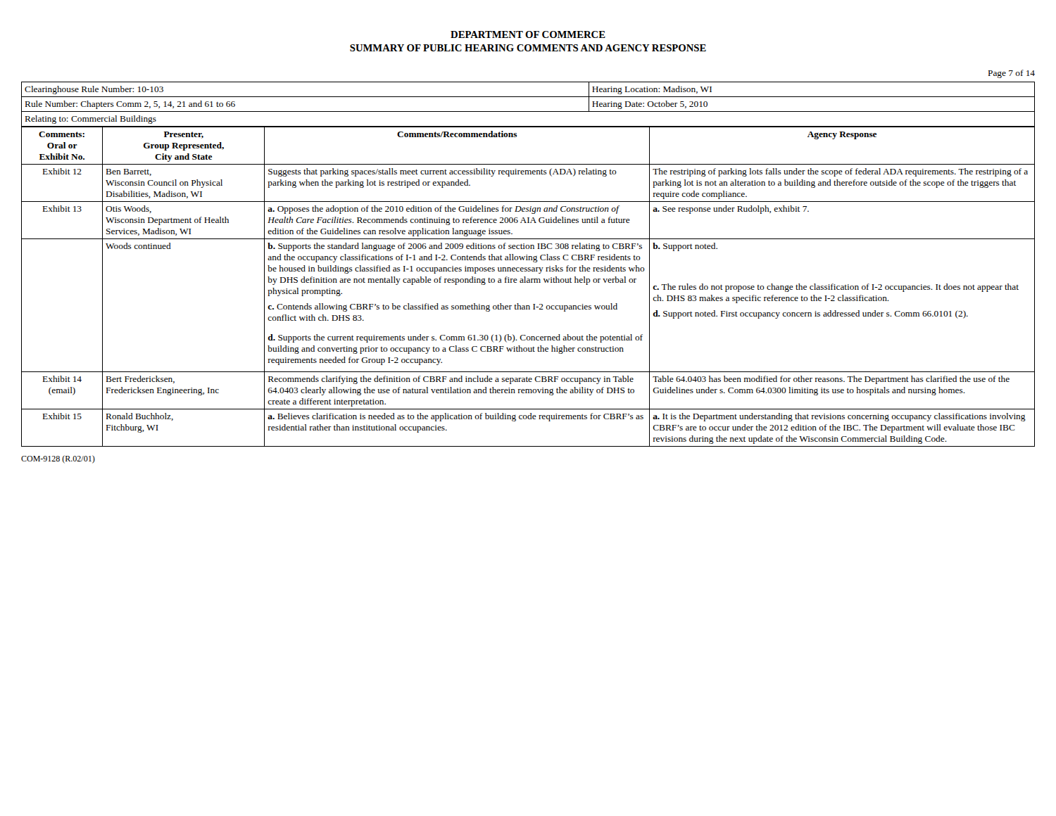DEPARTMENT OF COMMERCE
SUMMARY OF PUBLIC HEARING COMMENTS AND AGENCY RESPONSE
Page 7 of 14
| Clearinghouse Rule Number: 10-103 | Hearing Location: Madison, WI |
| Rule Number: Chapters Comm 2, 5, 14, 21 and 61 to 66 | Hearing Date: October 5, 2010 |
| Relating to: Commercial Buildings |
| Comments: Oral or Exhibit No. | Presenter, Group Represented, City and State | Comments/Recommendations | Agency Response |
| --- | --- | --- | --- |
| Exhibit 12 | Ben Barrett, Wisconsin Council on Physical Disabilities, Madison, WI | Suggests that parking spaces/stalls meet current accessibility requirements (ADA) relating to parking when the parking lot is restriped or expanded. | The restriping of parking lots falls under the scope of federal ADA requirements. The restriping of a parking lot is not an alteration to a building and therefore outside of the scope of the triggers that require code compliance. |
| Exhibit 13 | Otis Woods, Wisconsin Department of Health Services, Madison, WI | a. Opposes the adoption of the 2010 edition of the Guidelines for Design and Construction of Health Care Facilities . Recommends continuing to reference 2006 AIA Guidelines until a future edition of the Guidelines can resolve application language issues. | a. See response under Rudolph, exhibit 7. |
| | Woods continued | b. Supports the standard language of 2006 and 2009 editions of section IBC 308 relating to CBRF’s and the occupancy classifications of I-1 and I-2. Contends that allowing Class C CBRF residents to be housed in buildings classified as I-1 occupancies imposes unnecessary risks for the residents who by DHS definition are not mentally capable of responding to a fire alarm without help or verbal or physical prompting. c. Contends allowing CBRF’s to be classified as something other than I-2 occupancies would conflict with ch. DHS 83. d. Supports the current requirements under s. Comm 61.30 (1) (b). Concerned about the potential of building and converting prior to occupancy to a Class C CBRF without the higher construction requirements needed for Group I-2 occupancy. | b. Support noted. c. The rules do not propose to change the classification of I-2 occupancies. It does not appear that ch. DHS 83 makes a specific reference to the I-2 classification. d. Support noted. First occupancy concern is addressed under s. Comm 66.0101 (2). |
| Exhibit 14 (email) | Bert Fredericksen, Fredericksen Engineering, Inc | Recommends clarifying the definition of CBRF and include a separate CBRF occupancy in Table 64.0403 clearly allowing the use of natural ventilation and therein removing the ability of DHS to create a different interpretation. | Table 64.0403 has been modified for other reasons. The Department has clarified the use of the Guidelines under s. Comm 64.0300 limiting its use to hospitals and nursing homes. |
| Exhibit 15 | Ronald Buchholz, Fitchburg, WI | a. Believes clarification is needed as to the application of building code requirements for CBRF’s as residential rather than institutional occupancies. | a. It is the Department understanding that revisions concerning occupancy classifications involving CBRF’s are to occur under the 2012 edition of the IBC. The Department will evaluate those IBC revisions during the next update of the Wisconsin Commercial Building Code. |
COM-9128 (R.02/01)